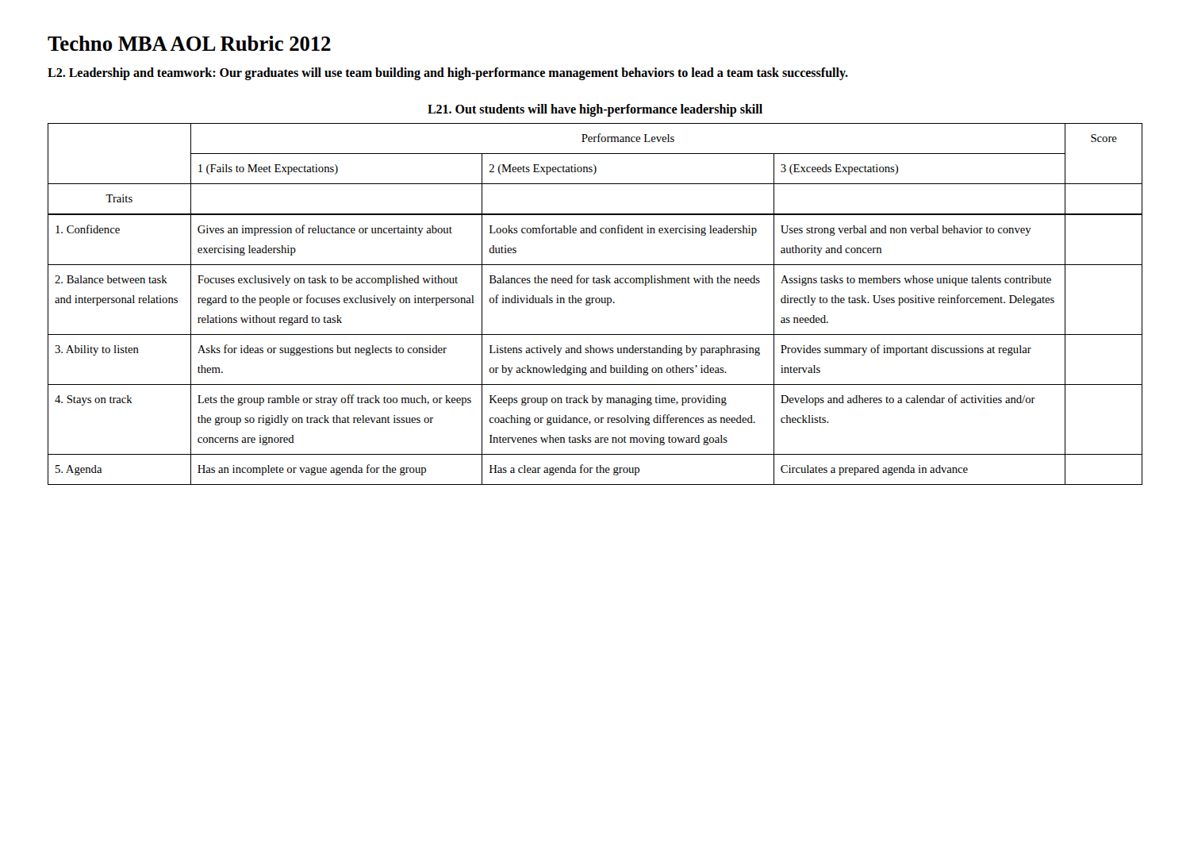Techno MBA AOL Rubric 2012
L2. Leadership and teamwork: Our graduates will use team building and high-performance management behaviors to lead a team task successfully.
L21. Out students will have high-performance leadership skill
| | Performance Levels | Score |
| --- | --- | --- |
| 1 (Fails to Meet Expectations) | 2 (Meets Expectations) | 3 (Exceeds Expectations) |
| Traits | | | | |
| 1. Confidence | Gives an impression of reluctance or uncertainty about exercising leadership | Looks comfortable and confident in exercising leadership duties | Uses strong verbal and non verbal behavior to convey authority and concern | |
| 2. Balance between task and interpersonal relations | Focuses exclusively on task to be accomplished without regard to the people or focuses exclusively on interpersonal relations without regard to task | Balances the need for task accomplishment with the needs of individuals in the group. | Assigns tasks to members whose unique talents contribute directly to the task. Uses positive reinforcement. Delegates as needed. | |
| 3. Ability to listen | Asks for ideas or suggestions but neglects to consider them. | Listens actively and shows understanding by paraphrasing or by acknowledging and building on others’ ideas. | Provides summary of important discussions at regular intervals | |
| 4. Stays on track | Lets the group ramble or stray off track too much, or keeps the group so rigidly on track that relevant issues or concerns are ignored | Keeps group on track by managing time, providing coaching or guidance, or resolving differences as needed. Intervenes when tasks are not moving toward goals | Develops and adheres to a calendar of activities and/or checklists. | |
| 5. Agenda | Has an incomplete or vague agenda for the group | Has a clear agenda for the group | Circulates a prepared agenda in advance | |